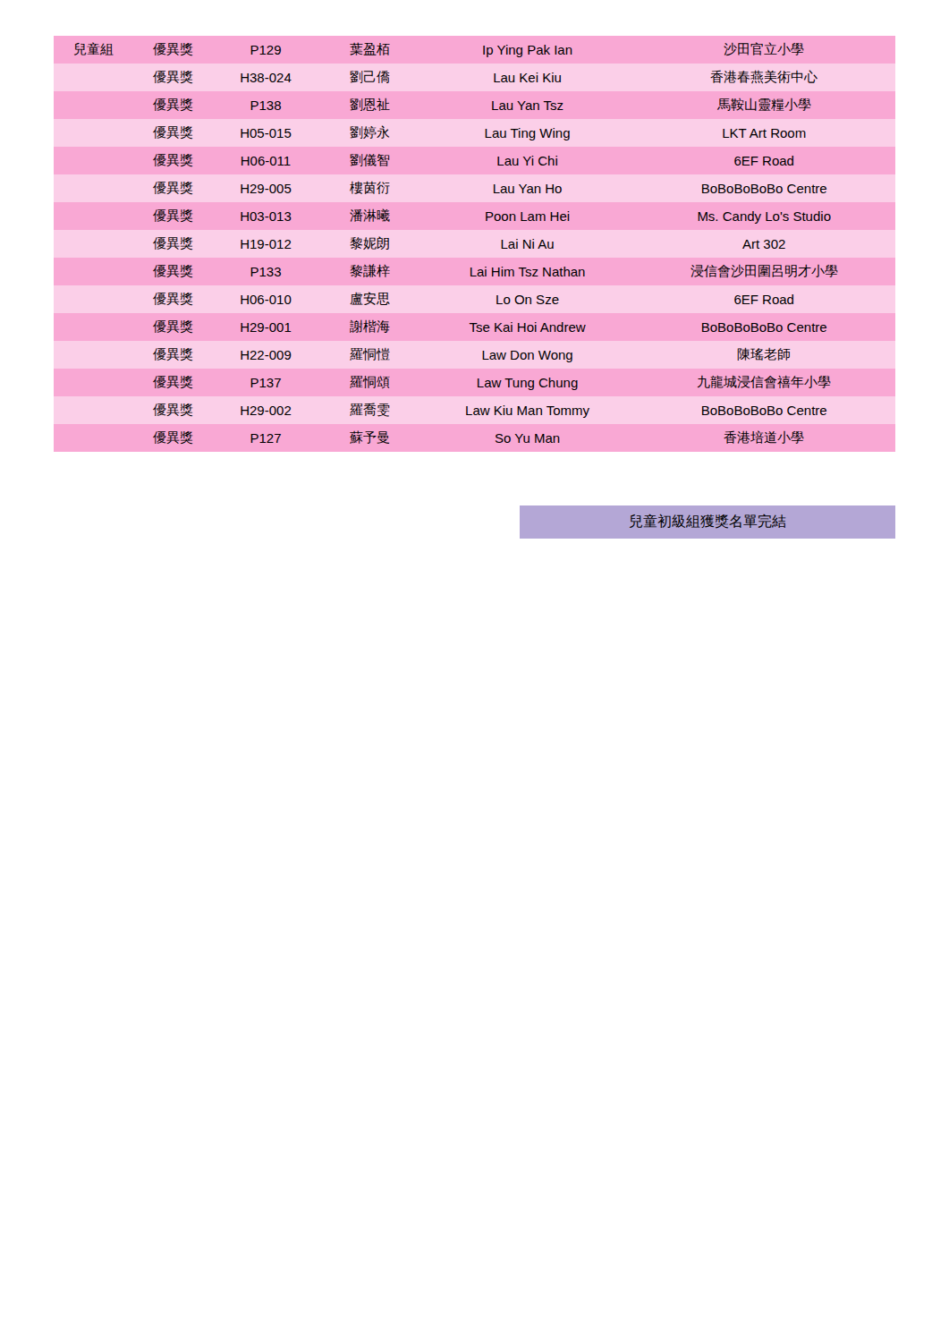| 兒童組 | 優異獎 | P129 | 葉盈栢 | Ip Ying Pak Ian | 沙田官立小學 |
| | 優異獎 | H38-024 | 劉己僑 | Lau Kei Kiu | 香港春燕美術中心 |
| | 優異獎 | P138 | 劉恩祉 | Lau Yan Tsz | 馬鞍山靈糧小學 |
| | 優異獎 | H05-015 | 劉婷永 | Lau Ting Wing | LKT Art Room |
| | 優異獎 | H06-011 | 劉儀智 | Lau Yi Chi | 6EF Road |
| | 優異獎 | H29-005 | 樓茵衍 | Lau Yan Ho | BoBoBoBoBo Centre |
| | 優異獎 | H03-013 | 潘淋曦 | Poon Lam Hei | Ms. Candy Lo's Studio |
| | 優異獎 | H19-012 | 黎妮朗 | Lai Ni Au | Art 302 |
| | 優異獎 | P133 | 黎謙梓 | Lai Him Tsz Nathan | 浸信會沙田圍呂明才小學 |
| | 優異獎 | H06-010 | 盧安思 | Lo On Sze | 6EF Road |
| | 優異獎 | H29-001 | 謝楷海 | Tse Kai Hoi Andrew | BoBoBoBoBo Centre |
| | 優異獎 | H22-009 | 羅恫愷 | Law Don Wong | 陳瑤老師 |
| | 優異獎 | P137 | 羅恫頌 | Law Tung Chung | 九龍城浸信會禧年小學 |
| | 優異獎 | H29-002 | 羅喬雯 | Law Kiu Man Tommy | BoBoBoBoBo Centre |
| | 優異獎 | P127 | 蘇予曼 | So Yu Man | 香港培道小學 |
兒童初級組獲獎名單完結